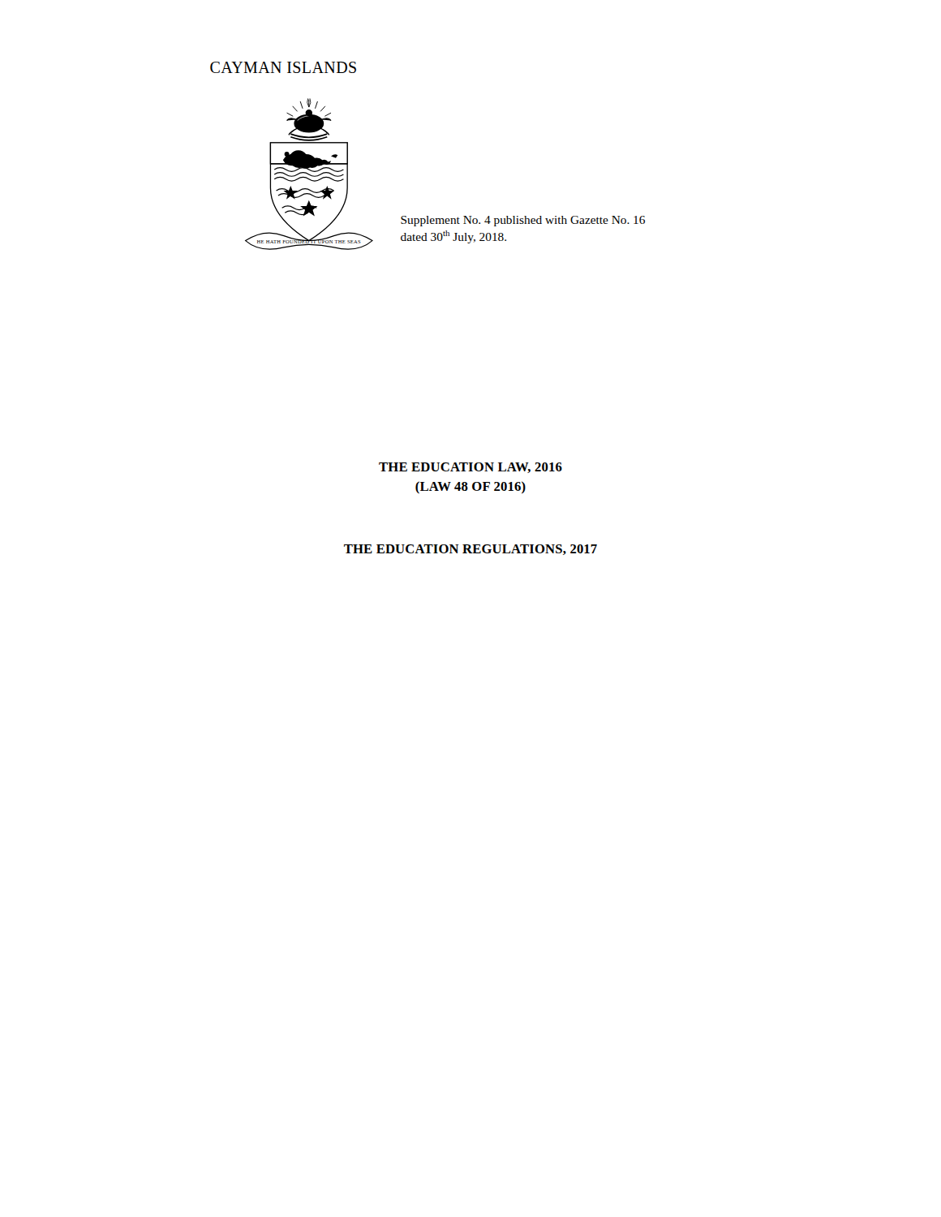CAYMAN ISLANDS
Coat of arms of the Cayman Islands HE HATH FOUNDED IT UPON THE SEAS
Supplement No. 4 published with Gazette No. 16
dated 30th July, 2018.
THE EDUCATION LAW, 2016
(LAW 48 OF 2016)
THE EDUCATION REGULATIONS, 2017